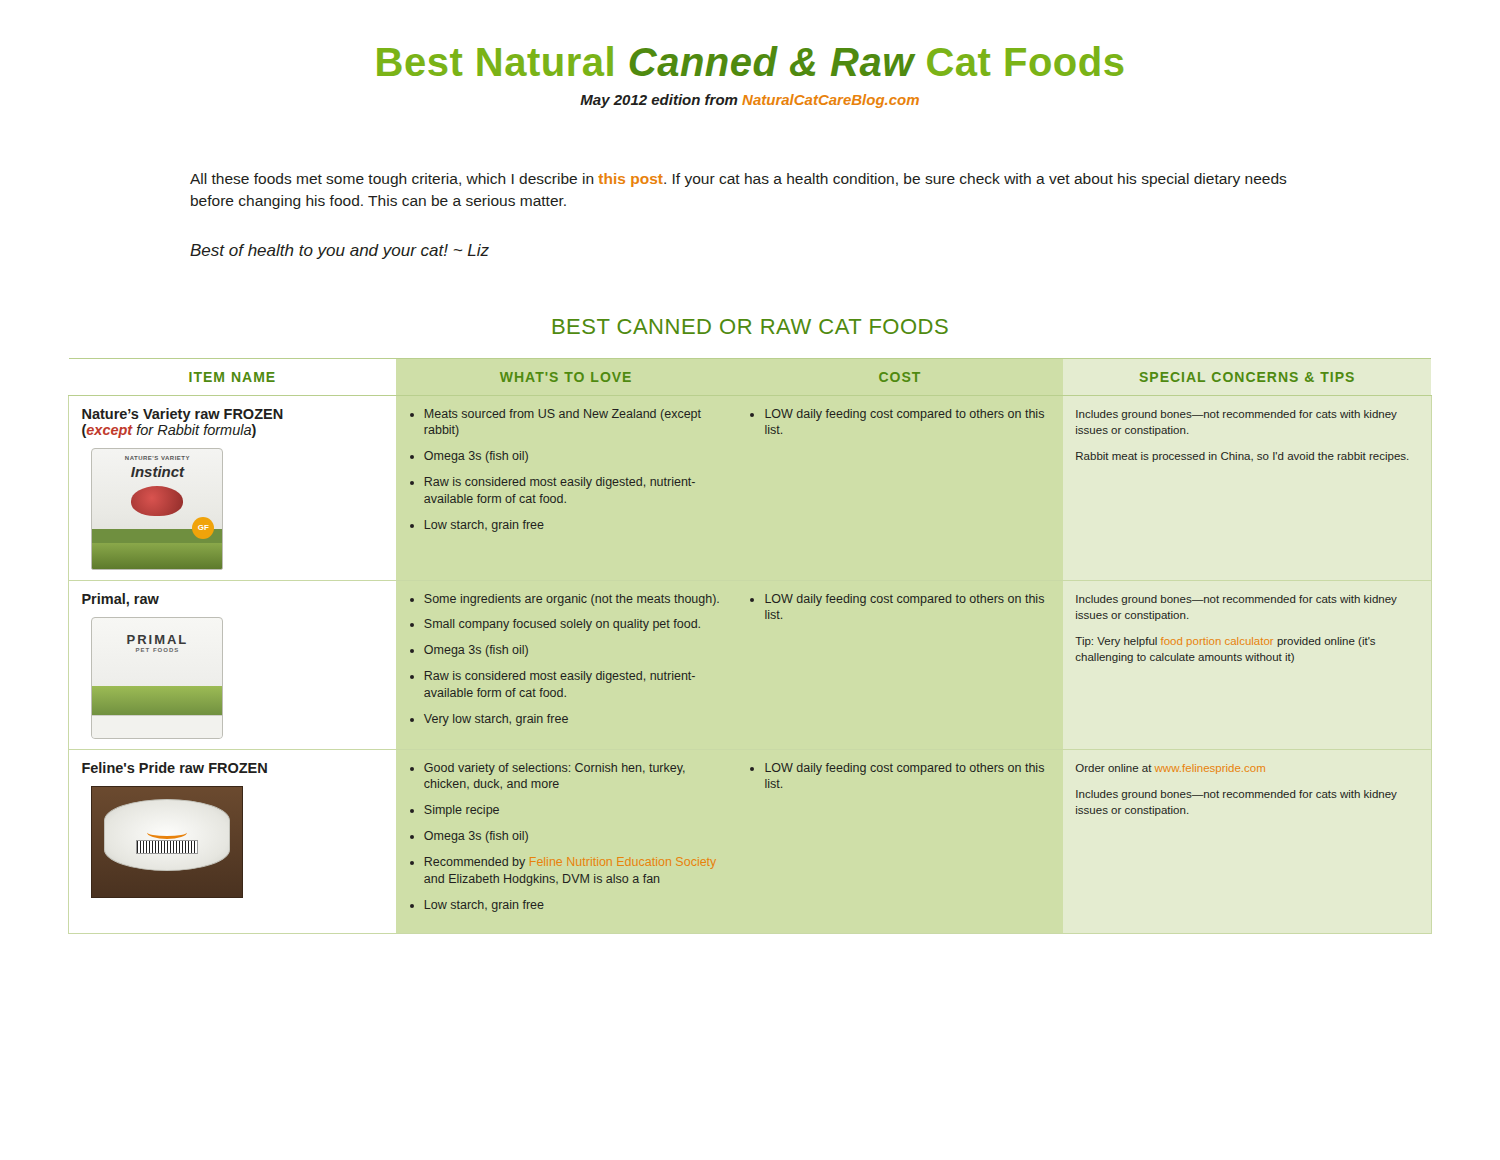Best Natural Canned & Raw Cat Foods
May 2012 edition from NaturalCatCareBlog.com
All these foods met some tough criteria, which I describe in this post. If your cat has a health condition, be sure check with a vet about his special dietary needs before changing his food. This can be a serious matter.
Best of health to you and your cat! ~ Liz
BEST CANNED OR RAW CAT FOODS
| ITEM NAME | WHAT'S TO LOVE | COST | SPECIAL CONCERNS & TIPS |
| --- | --- | --- | --- |
| Nature’s Variety raw FROZEN ( except for Rabbit formula ) NATURE'S VARIETY Instinct GF | Meats sourced from US and New Zealand (except rabbit) Omega 3s (fish oil) Raw is considered most easily digested, nutrient-available form of cat food. Low starch, grain free | LOW daily feeding cost compared to others on this list. | Includes ground bones—not recommended for cats with kidney issues or constipation. Rabbit meat is processed in China, so I'd avoid the rabbit recipes. |
| Primal, raw PRIMAL PET FOODS | Some ingredients are organic (not the meats though). Small company focused solely on quality pet food. Omega 3s (fish oil) Raw is considered most easily digested, nutrient-available form of cat food. Very low starch, grain free | LOW daily feeding cost compared to others on this list. | Includes ground bones—not recommended for cats with kidney issues or constipation. Tip: Very helpful food portion calculator provided online (it's challenging to calculate amounts without it) |
| Feline's Pride raw FROZEN | Good variety of selections: Cornish hen, turkey, chicken, duck, and more Simple recipe Omega 3s (fish oil) Recommended by Feline Nutrition Education Society and Elizabeth Hodgkins, DVM is also a fan Low starch, grain free | LOW daily feeding cost compared to others on this list. | Order online at www.felinespride.com Includes ground bones—not recommended for cats with kidney issues or constipation. |